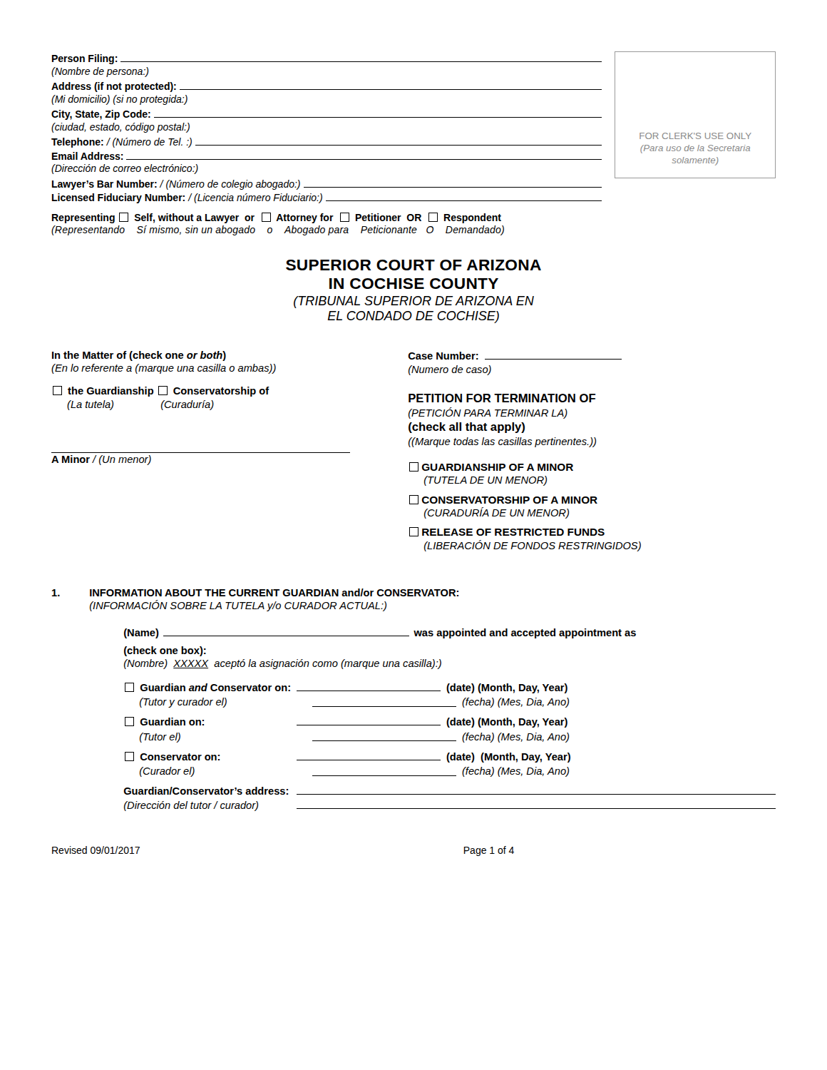Person Filing:
(Nombre de persona:)
Address (if not protected):
(Mi domicilio) (si no protegida:)
City, State, Zip Code:
(ciudad, estado, código postal:)
Telephone:/ (Número de Tel. :)
Email Address:
(Dirección de correo electrónico:)
Lawyer’s Bar Number:/ (Número de colegio abogado:)
Licensed Fiduciary Number:/ (Licencia número Fiduciario:)
FOR CLERK'S USE ONLY
(Para uso de la Secretaria solamente)
Representing Self, without a Lawyer or Attorney for Petitioner OR Respondent
(Representando Sí mismo, sin un abogado o Abogado para Peticionante O Demandado)
SUPERIOR COURT OF ARIZONA
IN COCHISE COUNTY
(TRIBUNAL SUPERIOR DE ARIZONA EN
EL CONDADO DE COCHISE)
In the Matter of (check one or both)
(En lo referente a (marque una casilla o ambas))
the Guardianship Conservatorship of
(La tutela) (Curaduría)
A Minor / (Un menor)
Case Number:
(Numero de caso)
PETITION FOR TERMINATION OF
(PETICIÓN PARA TERMINAR LA)
(check all that apply)
((Marque todas las casillas pertinentes.))
GUARDIANSHIP OF A MINOR (TUTELA DE UN MENOR)
CONSERVATORSHIP OF A MINOR (CURADURÍA DE UN MENOR)
RELEASE OF RESTRICTED FUNDS (LIBERACIÓN DE FONDOS RESTRINGIDOS)
1.
INFORMATION ABOUT THE CURRENT GUARDIAN and/or CONSERVATOR:
(INFORMACIÓN SOBRE LA TUTELA y/o CURADOR ACTUAL:)
(Name) was appointed and accepted appointment as
(check one box):
(Nombre) XXXXX aceptó la asignación como (marque una casilla):)
Guardian and Conservator on: (date) (Month, Day, Year)
(Tutor y curador el) (fecha) (Mes, Dia, Ano)
Guardian on: (date) (Month, Day, Year)
(Tutor el) (fecha) (Mes, Dia, Ano)
Conservator on: (date) (Month, Day, Year)
(Curador el) (fecha) (Mes, Dia, Ano)
Guardian/Conservator’s address:
(Dirección del tutor / curador)
Revised 09/01/2017
Page 1 of 4